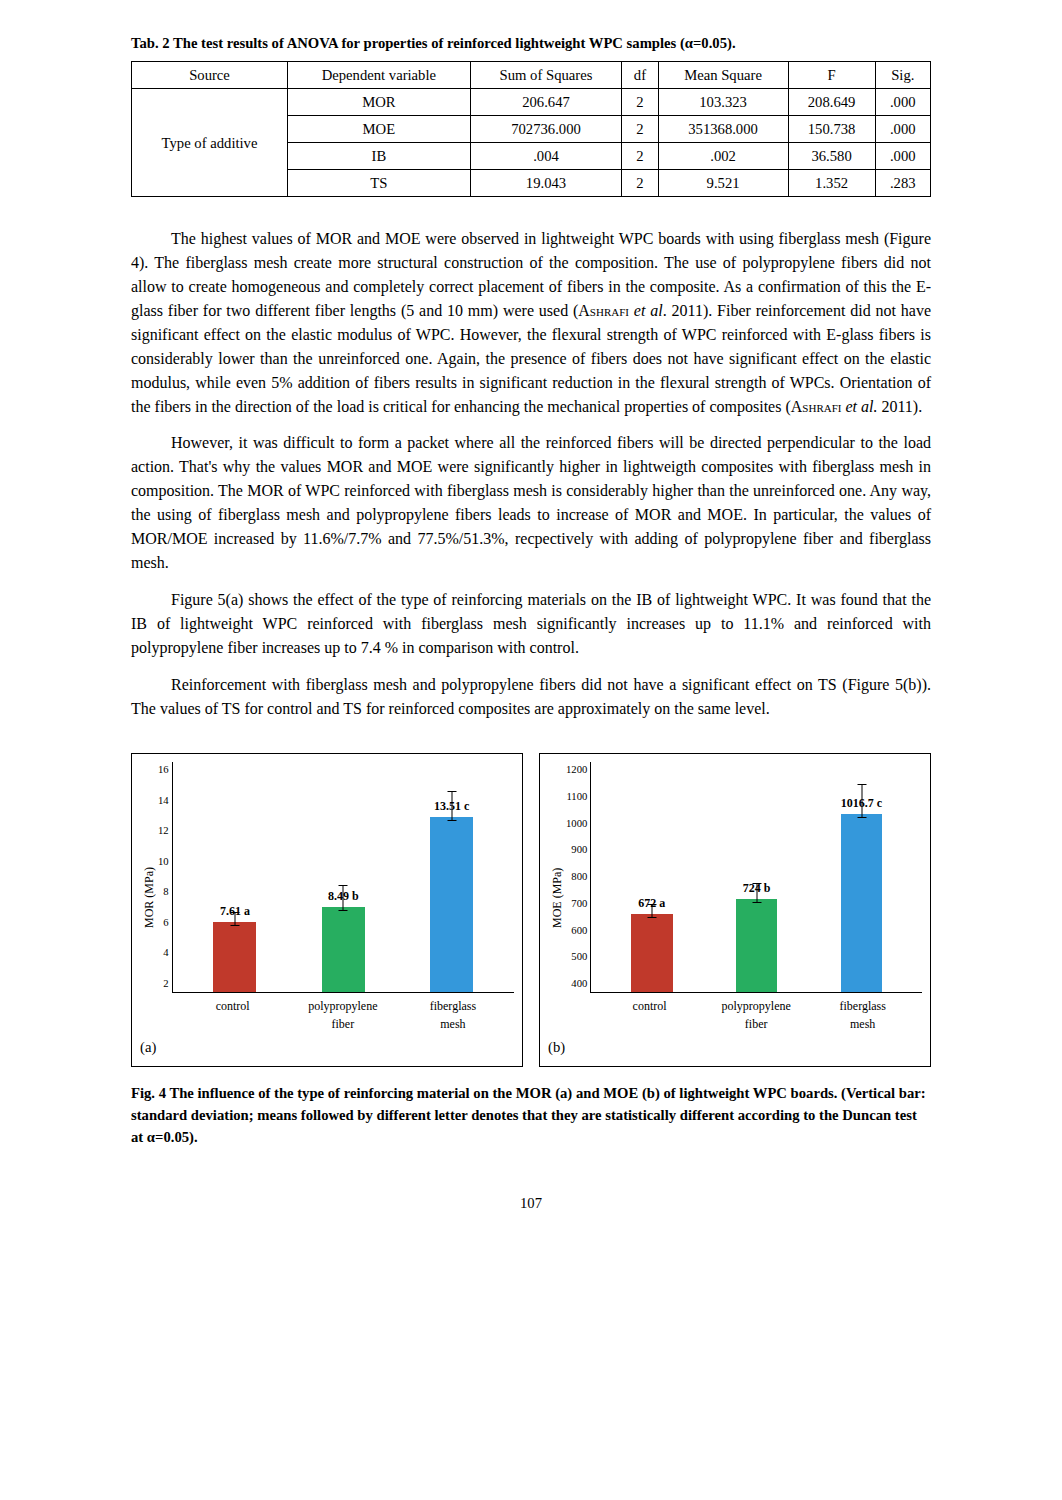Tab. 2 The test results of ANOVA for properties of reinforced lightweight WPC samples (α=0.05).
| Source | Dependent variable | Sum of Squares | df | Mean Square | F | Sig. |
| --- | --- | --- | --- | --- | --- | --- |
| Type of additive | MOR | 206.647 | 2 | 103.323 | 208.649 | .000 |
| MOE | 702736.000 | 2 | 351368.000 | 150.738 | .000 |
| IB | .004 | 2 | .002 | 36.580 | .000 |
| TS | 19.043 | 2 | 9.521 | 1.352 | .283 |
The highest values of MOR and MOE were observed in lightweight WPC boards with using fiberglass mesh (Figure 4). The fiberglass mesh create more structural construction of the composition. The use of polypropylene fibers did not allow to create homogeneous and completely correct placement of fibers in the composite. As a confirmation of this the E-glass fiber for two different fiber lengths (5 and 10 mm) were used (Ashrafi et al. 2011). Fiber reinforcement did not have significant effect on the elastic modulus of WPC. However, the flexural strength of WPC reinforced with E-glass fibers is considerably lower than the unreinforced one. Again, the presence of fibers does not have significant effect on the elastic modulus, while even 5% addition of fibers results in significant reduction in the flexural strength of WPCs. Orientation of the fibers in the direction of the load is critical for enhancing the mechanical properties of composites (Ashrafi et al. 2011).
However, it was difficult to form a packet where all the reinforced fibers will be directed perpendicular to the load action. That's why the values MOR and MOE were significantly higher in lightweigth composites with fiberglass mesh in composition. The MOR of WPC reinforced with fiberglass mesh is considerably higher than the unreinforced one. Any way, the using of fiberglass mesh and polypropylene fibers leads to increase of MOR and MOE. In particular, the values of MOR/MOE increased by 11.6%/7.7% and 77.5%/51.3%, recpectively with adding of polypropylene fiber and fiberglass mesh.
Figure 5(a) shows the effect of the type of reinforcing materials on the IB of lightweight WPC. It was found that the IB of lightweight WPC reinforced with fiberglass mesh significantly increases up to 11.1% and reinforced with polypropylene fiber increases up to 7.4 % in comparison with control.
Reinforcement with fiberglass mesh and polypropylene fibers did not have a significant effect on TS (Figure 5(b)). The values of TS for control and TS for reinforced composites are approximately on the same level.
MOR (MPa)
16 14 12 10 8 6 4 2
7.61 a
8.49 b
13.51 c
control polypropylene fiber fiberglass mesh
(a)
MOE (MPa)
1200 1100 1000 900 800 700 600 500 400
672 a
724 b
1016.7 c
control polypropylene fiber fiberglass mesh
(b)
Fig. 4 The influence of the type of reinforcing material on the MOR (a) and MOE (b) of lightweight WPC boards. (Vertical bar: standard deviation; means followed by different letter denotes that they are statistically different according to the Duncan test at α=0.05).
107